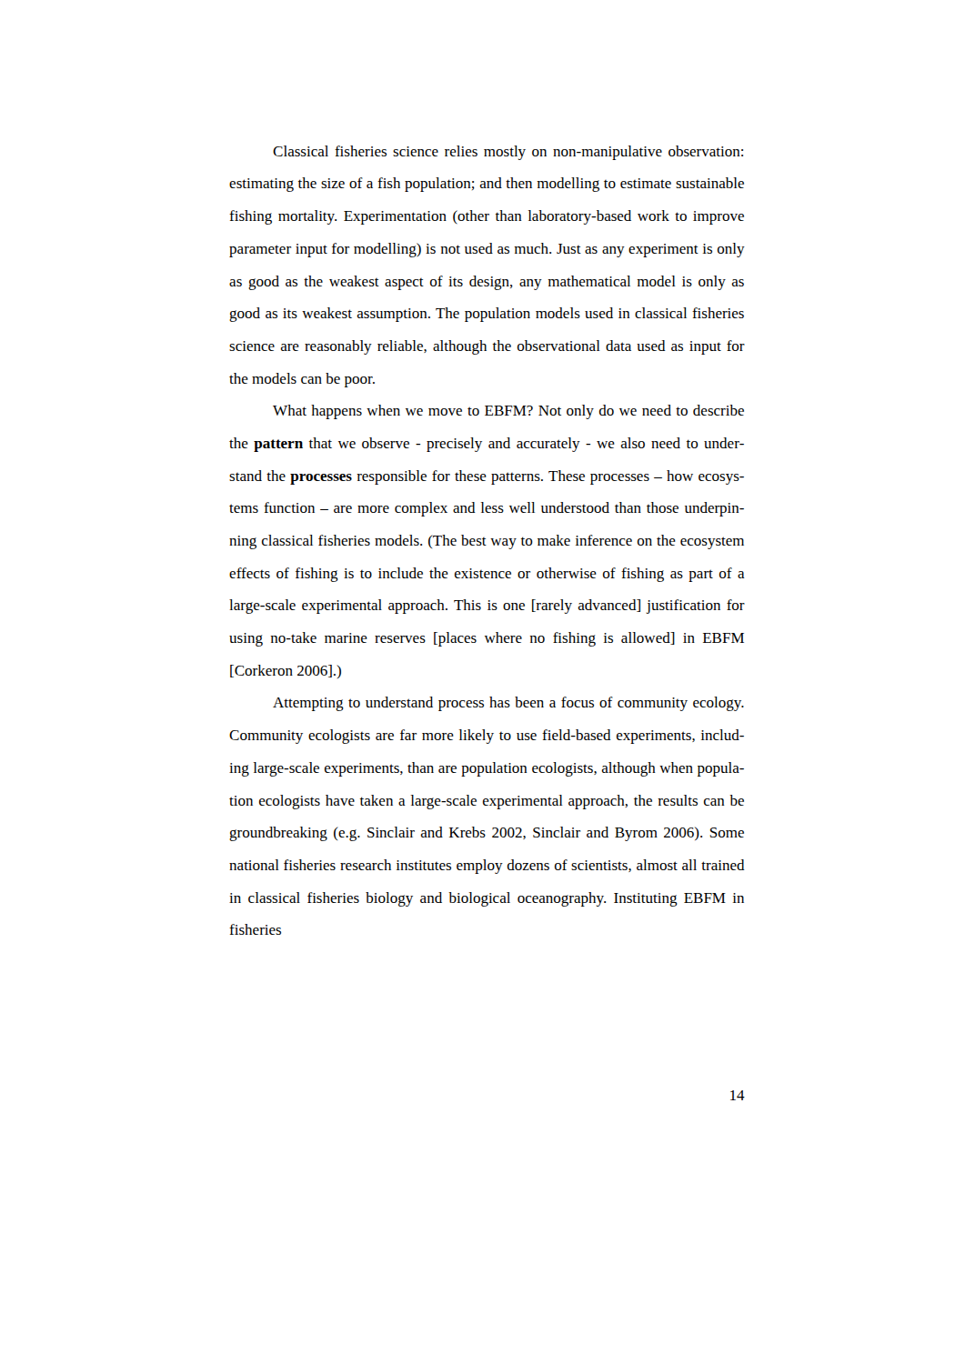Classical fisheries science relies mostly on non-manipulative observation: estimating the size of a fish population; and then modelling to estimate sustainable fishing mortality. Experimentation (other than laboratory-based work to improve parameter input for modelling) is not used as much. Just as any experiment is only as good as the weakest aspect of its design, any mathematical model is only as good as its weakest assumption. The population models used in classical fisheries science are reasonably reliable, although the observational data used as input for the models can be poor.
What happens when we move to EBFM? Not only do we need to describe the pattern that we observe - precisely and accurately - we also need to understand the processes responsible for these patterns. These processes – how ecosystems function – are more complex and less well understood than those underpinning classical fisheries models. (The best way to make inference on the ecosystem effects of fishing is to include the existence or otherwise of fishing as part of a large-scale experimental approach. This is one [rarely advanced] justification for using no-take marine reserves [places where no fishing is allowed] in EBFM [Corkeron 2006].)
Attempting to understand process has been a focus of community ecology. Community ecologists are far more likely to use field-based experiments, including large-scale experiments, than are population ecologists, although when population ecologists have taken a large-scale experimental approach, the results can be groundbreaking (e.g. Sinclair and Krebs 2002, Sinclair and Byrom 2006). Some national fisheries research institutes employ dozens of scientists, almost all trained in classical fisheries biology and biological oceanography. Instituting EBFM in fisheries
14